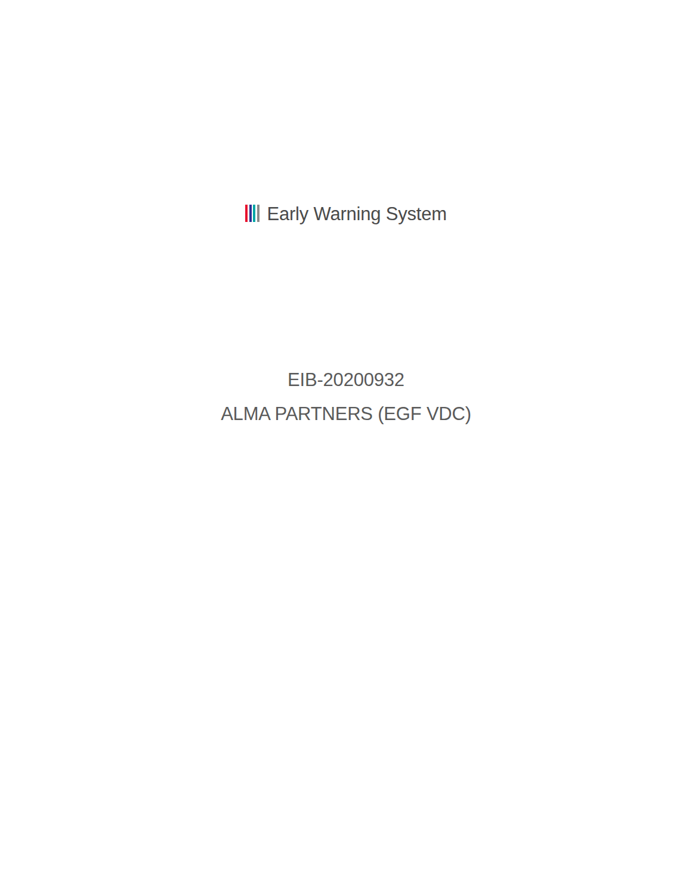Early Warning System
EIB-20200932
ALMA PARTNERS (EGF VDC)